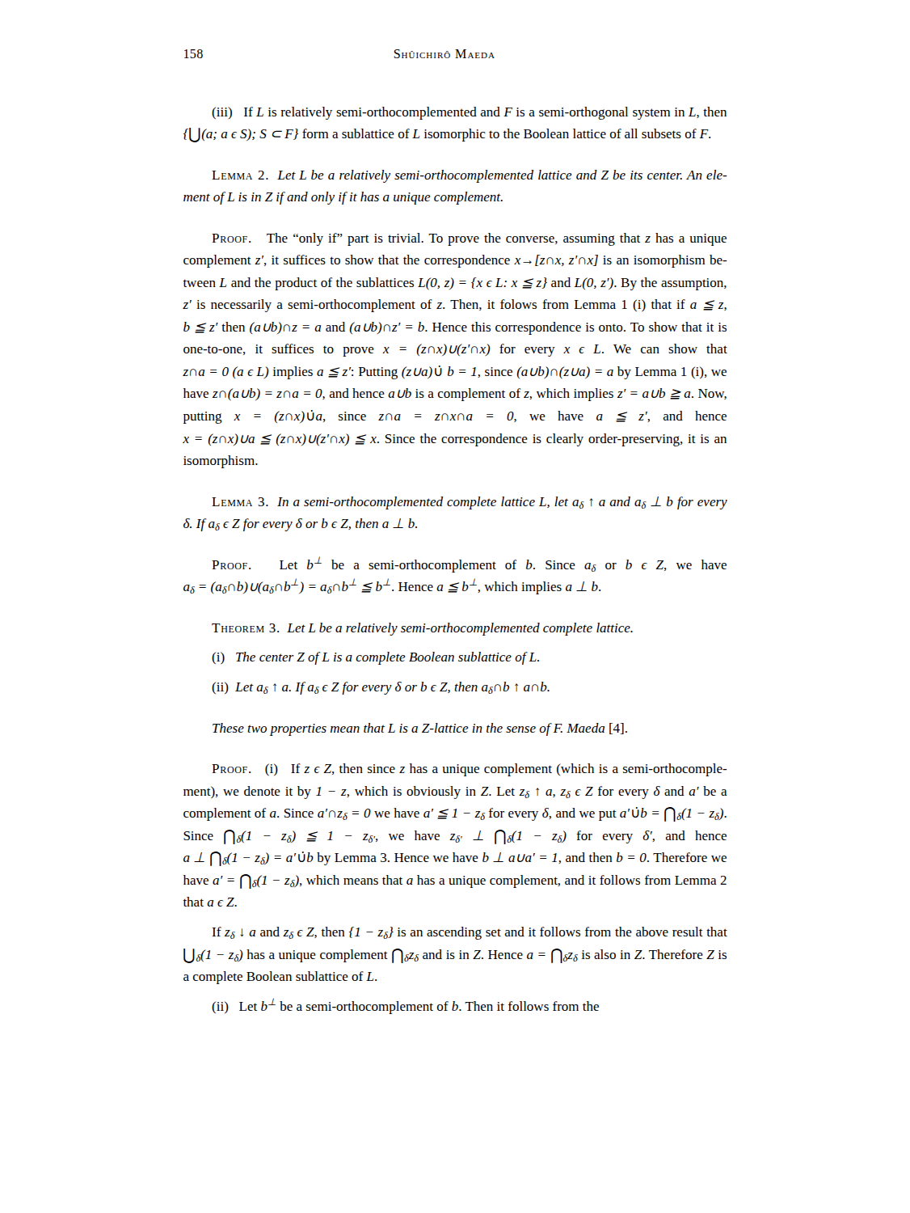158
Shûichirô Maeda
(iii) If L is relatively semi-orthocomplemented and F is a semi-orthogonal system in L, then {⋃(a; a ϵ S); S ⊂ F} form a sublattice of L isomorphic to the Boolean lattice of all subsets of F.
Lemma 2. Let L be a relatively semi-orthocomplemented lattice and Z be its center. An element of L is in Z if and only if it has a unique complement.
Proof. The “only if” part is trivial. To prove the converse, assuming that z has a unique complement z′, it suffices to show that the correspondence x→[z∩x, z′∩x] is an isomorphism between L and the product of the sublattices L(0, z) = {x ϵ L: x ≦ z} and L(0, z′). By the assumption, z′ is necessarily a semi-orthocomplement of z. Then, it folows from Lemma 1 (i) that if a ≦ z, b ≦ z′ then (a∪b)∩z = a and (a∪b)∩z′ = b. Hence this correspondence is onto. To show that it is one-to-one, it suffices to prove x = (z∩x)∪(z′∩x) for every x ϵ L. We can show that z∩a = 0 (a ϵ L) implies a ≦ z′: Putting (z∪a)∪̇ b = 1, since (a∪b)∩(z∪a) = a by Lemma 1 (i), we have z∩(a∪b) = z∩a = 0, and hence a∪b is a complement of z, which implies z′ = a∪b ≧ a. Now, putting x = (z∩x)∪̇a, since z∩a = z∩x∩a = 0, we have a ≦ z′, and hence x = (z∩x)∪a ≦ (z∩x)∪(z′∩x) ≦ x. Since the correspondence is clearly order-preserving, it is an isomorphism.
Lemma 3. In a semi-orthocomplemented complete lattice L, let aδ ↑ a and aδ ⊥ b for every δ. If aδ ϵ Z for every δ or b ϵ Z, then a ⊥ b.
Proof. Let b⊥ be a semi-orthocomplement of b. Since aδ or b ϵ Z, we have aδ = (aδ∩b)∪(aδ∩b⊥) = aδ∩b⊥ ≦ b⊥. Hence a ≦ b⊥, which implies a ⊥ b.
Theorem 3. Let L be a relatively semi-orthocomplemented complete lattice.
(i) The center Z of L is a complete Boolean sublattice of L.
(ii) Let aδ ↑ a. If aδ ϵ Z for every δ or b ϵ Z, then aδ∩b ↑ a∩b.
These two properties mean that L is a Z-lattice in the sense of F. Maeda [4].
Proof. (i) If z ϵ Z, then since z has a unique complement (which is a semi-orthocomplement), we denote it by 1 − z, which is obviously in Z. Let zδ ↑ a, zδ ϵ Z for every δ and a′ be a complement of a. Since a′∩zδ = 0 we have a′ ≦ 1 − zδ for every δ, and we put a′∪̇b = ⋂δ(1 − zδ). Since ⋂δ(1 − zδ) ≦ 1 − zδ′, we have zδ′ ⊥ ⋂δ(1 − zδ) for every δ′, and hence a ⊥ ⋂δ(1 − zδ) = a′∪̇b by Lemma 3. Hence we have b ⊥ a∪a′ = 1, and then b = 0. Therefore we have a′ = ⋂δ(1 − zδ), which means that a has a unique complement, and it follows from Lemma 2 that a ϵ Z.
If zδ ↓ a and zδ ϵ Z, then {1 − zδ} is an ascending set and it follows from the above result that ⋃δ(1 − zδ) has a unique complement ⋂δzδ and is in Z. Hence a = ⋂δzδ is also in Z. Therefore Z is a complete Boolean sublattice of L.
(ii) Let b⊥ be a semi-orthocomplement of b. Then it follows from the